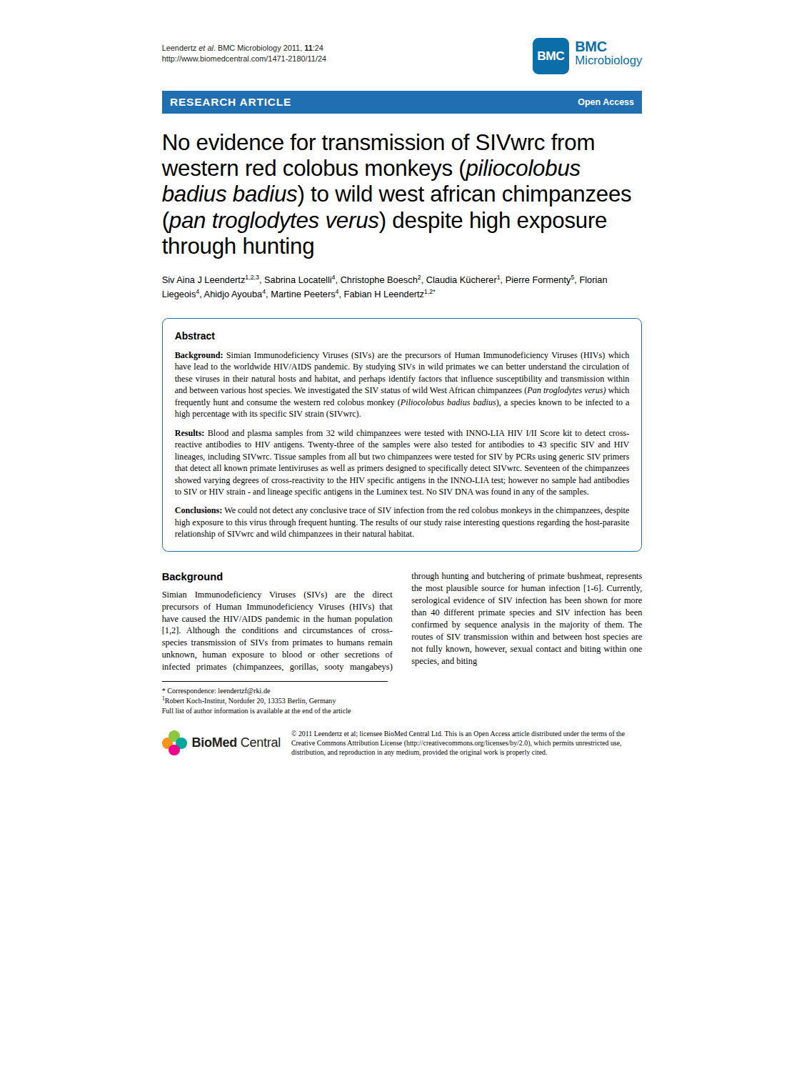Leendertz et al. BMC Microbiology 2011, 11:24
http://www.biomedcentral.com/1471-2180/11/24
BMC
BMC
Microbiology
RESEARCH ARTICLE
Open Access
No evidence for transmission of SIVwrc from western red colobus monkeys (piliocolobus badius badius) to wild west african chimpanzees (pan troglodytes verus) despite high exposure through hunting
Siv Aina J Leendertz1,2,3, Sabrina Locatelli4, Christophe Boesch2, Claudia Kücherer1, Pierre Formenty5, Florian Liegeois4, Ahidjo Ayouba4, Martine Peeters4, Fabian H Leendertz1,2*
Abstract
Background: Simian Immunodeficiency Viruses (SIVs) are the precursors of Human Immunodeficiency Viruses (HIVs) which have lead to the worldwide HIV/AIDS pandemic. By studying SIVs in wild primates we can better understand the circulation of these viruses in their natural hosts and habitat, and perhaps identify factors that influence susceptibility and transmission within and between various host species. We investigated the SIV status of wild West African chimpanzees (Pan troglodytes verus) which frequently hunt and consume the western red colobus monkey (Piliocolobus badius badius), a species known to be infected to a high percentage with its specific SIV strain (SIVwrc).
Results: Blood and plasma samples from 32 wild chimpanzees were tested with INNO-LIA HIV I/II Score kit to detect cross-reactive antibodies to HIV antigens. Twenty-three of the samples were also tested for antibodies to 43 specific SIV and HIV lineages, including SIVwrc. Tissue samples from all but two chimpanzees were tested for SIV by PCRs using generic SIV primers that detect all known primate lentiviruses as well as primers designed to specifically detect SIVwrc. Seventeen of the chimpanzees showed varying degrees of cross-reactivity to the HIV specific antigens in the INNO-LIA test; however no sample had antibodies to SIV or HIV strain - and lineage specific antigens in the Luminex test. No SIV DNA was found in any of the samples.
Conclusions: We could not detect any conclusive trace of SIV infection from the red colobus monkeys in the chimpanzees, despite high exposure to this virus through frequent hunting. The results of our study raise interesting questions regarding the host-parasite relationship of SIVwrc and wild chimpanzees in their natural habitat.
Background
Simian Immunodeficiency Viruses (SIVs) are the direct precursors of Human Immunodeficiency Viruses (HIVs) that have caused the HIV/AIDS pandemic in the human population [1,2]. Although the conditions and circumstances of cross-species transmission of SIVs from primates to humans remain unknown, human exposure to blood or other secretions of infected primates (chimpanzees, gorillas, sooty mangabeys) through hunting and butchering of primate bushmeat, represents the most plausible source for human infection [1-6]. Currently, serological evidence of SIV infection has been shown for more than 40 different primate species and SIV infection has been confirmed by sequence analysis in the majority of them. The routes of SIV transmission within and between host species are not fully known, however, sexual contact and biting within one species, and biting
* Correspondence: leendertzf@rki.de
1Robert Koch-Institut, Nordufer 20, 13353 Berlin, Germany
Full list of author information is available at the end of the article
BioMed Central
© 2011 Leendertz et al; licensee BioMed Central Ltd. This is an Open Access article distributed under the terms of the Creative Commons Attribution License (http://creativecommons.org/licenses/by/2.0), which permits unrestricted use, distribution, and reproduction in any medium, provided the original work is properly cited.